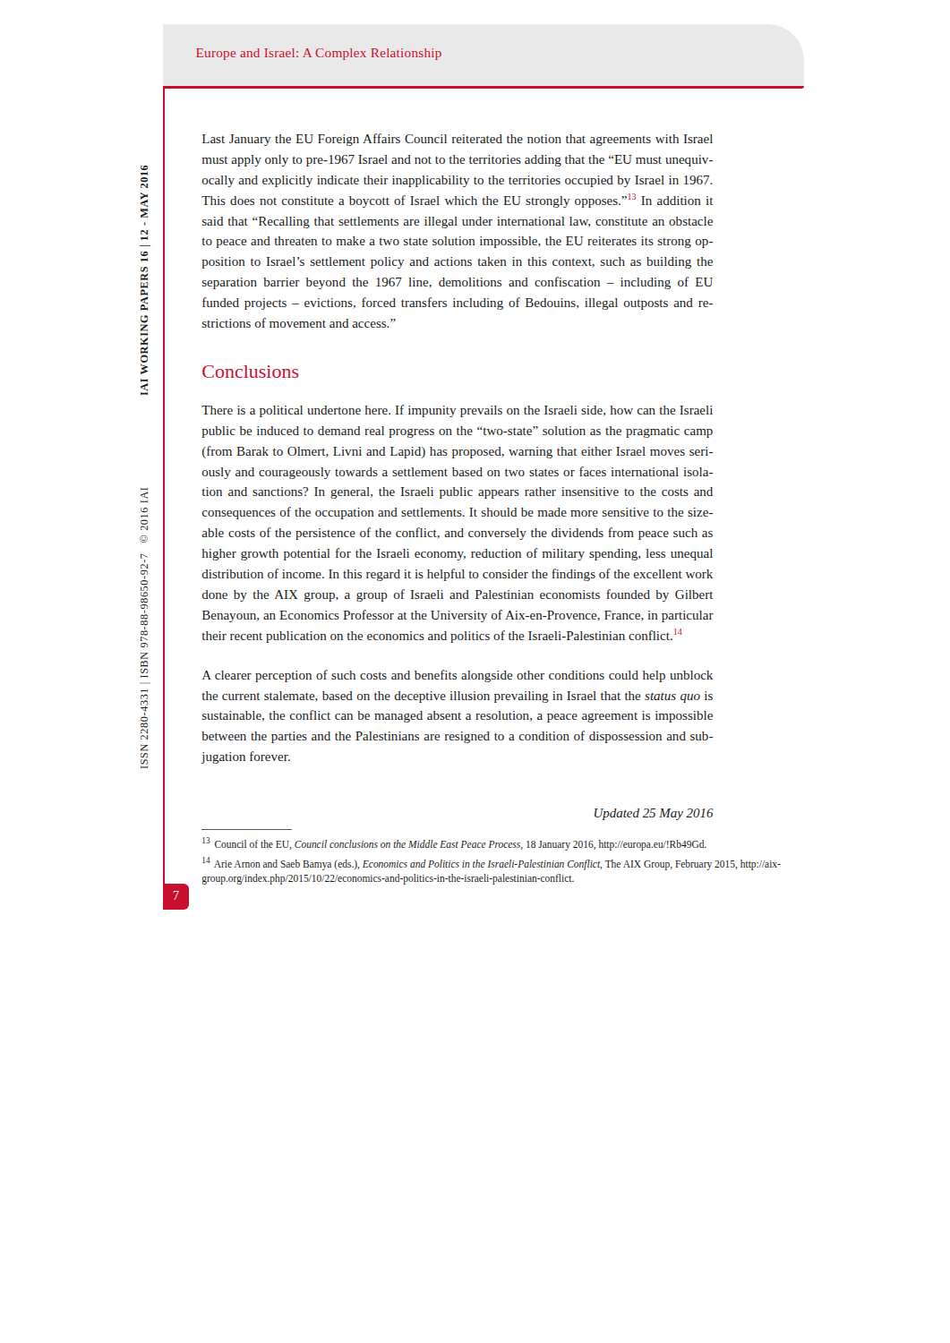Europe and Israel: A Complex Relationship
ISSN 2280-4331 | ISBN 978-88-98650-92-7 © 2016 IAI
IAI WORKING PAPERS 16 | 12 - MAY 2016
Last January the EU Foreign Affairs Council reiterated the notion that agreements with Israel must apply only to pre-1967 Israel and not to the territories adding that the “EU must unequivocally and explicitly indicate their inapplicability to the territories occupied by Israel in 1967. This does not constitute a boycott of Israel which the EU strongly opposes.”13 In addition it said that “Recalling that settlements are illegal under international law, constitute an obstacle to peace and threaten to make a two state solution impossible, the EU reiterates its strong opposition to Israel’s settlement policy and actions taken in this context, such as building the separation barrier beyond the 1967 line, demolitions and confiscation – including of EU funded projects – evictions, forced transfers including of Bedouins, illegal outposts and restrictions of movement and access.”
Conclusions
There is a political undertone here. If impunity prevails on the Israeli side, how can the Israeli public be induced to demand real progress on the “two-state” solution as the pragmatic camp (from Barak to Olmert, Livni and Lapid) has proposed, warning that either Israel moves seriously and courageously towards a settlement based on two states or faces international isolation and sanctions? In general, the Israeli public appears rather insensitive to the costs and consequences of the occupation and settlements. It should be made more sensitive to the sizeable costs of the persistence of the conflict, and conversely the dividends from peace such as higher growth potential for the Israeli economy, reduction of military spending, less unequal distribution of income. In this regard it is helpful to consider the findings of the excellent work done by the AIX group, a group of Israeli and Palestinian economists founded by Gilbert Benayoun, an Economics Professor at the University of Aix-en-Provence, France, in particular their recent publication on the economics and politics of the Israeli-Palestinian conflict.14
A clearer perception of such costs and benefits alongside other conditions could help unblock the current stalemate, based on the deceptive illusion prevailing in Israel that the status quo is sustainable, the conflict can be managed absent a resolution, a peace agreement is impossible between the parties and the Palestinians are resigned to a condition of dispossession and subjugation forever.
Updated 25 May 2016
13 Council of the EU, Council conclusions on the Middle East Peace Process, 18 January 2016, http://europa.eu/!Rb49Gd.
14 Arie Arnon and Saeb Bamya (eds.), Economics and Politics in the Israeli-Palestinian Conflict, The AIX Group, February 2015, http://aix-group.org/index.php/2015/10/22/economics-and-politics-in-the-israeli-palestinian-conflict.
7